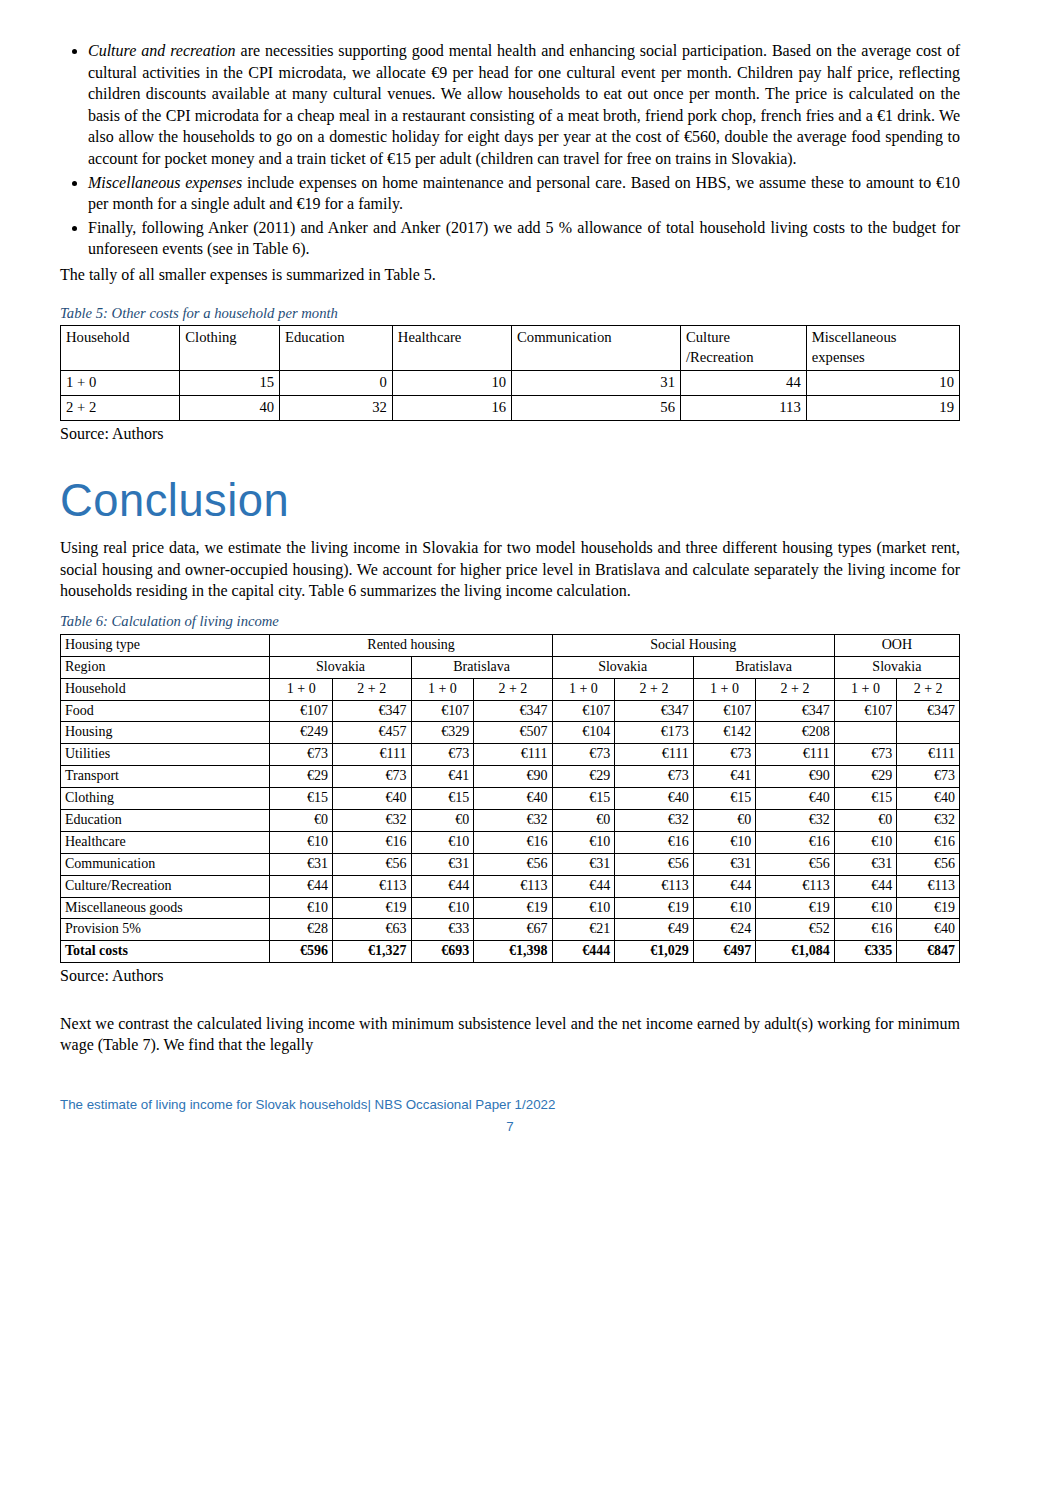Culture and recreation are necessities supporting good mental health and enhancing social participation. Based on the average cost of cultural activities in the CPI microdata, we allocate €9 per head for one cultural event per month. Children pay half price, reflecting children discounts available at many cultural venues. We allow households to eat out once per month. The price is calculated on the basis of the CPI microdata for a cheap meal in a restaurant consisting of a meat broth, friend pork chop, french fries and a €1 drink. We also allow the households to go on a domestic holiday for eight days per year at the cost of €560, double the average food spending to account for pocket money and a train ticket of €15 per adult (children can travel for free on trains in Slovakia).
Miscellaneous expenses include expenses on home maintenance and personal care. Based on HBS, we assume these to amount to €10 per month for a single adult and €19 for a family.
Finally, following Anker (2011) and Anker and Anker (2017) we add 5 % allowance of total household living costs to the budget for unforeseen events (see in Table 6).
The tally of all smaller expenses is summarized in Table 5.
Table 5: Other costs for a household per month
| Household | Clothing | Education | Healthcare | Communication | Culture /Recreation | Miscellaneous expenses |
| --- | --- | --- | --- | --- | --- | --- |
| 1 + 0 | 15 | 0 | 10 | 31 | 44 | 10 |
| 2 + 2 | 40 | 32 | 16 | 56 | 113 | 19 |
Source: Authors
Conclusion
Using real price data, we estimate the living income in Slovakia for two model households and three different housing types (market rent, social housing and owner-occupied housing). We account for higher price level in Bratislava and calculate separately the living income for households residing in the capital city. Table 6 summarizes the living income calculation.
Table 6: Calculation of living income
| Housing type | Rented housing | Social Housing | OOH |
| --- | --- | --- | --- |
| Region | Slovakia | Bratislava | Slovakia | Bratislava | Slovakia |
| Household | 1 + 0 | 2 + 2 | 1 + 0 | 2 + 2 | 1 + 0 | 2 + 2 | 1 + 0 | 2 + 2 | 1 + 0 | 2 + 2 |
| Food | €107 | €347 | €107 | €347 | €107 | €347 | €107 | €347 | €107 | €347 |
| Housing | €249 | €457 | €329 | €507 | €104 | €173 | €142 | €208 | | |
| Utilities | €73 | €111 | €73 | €111 | €73 | €111 | €73 | €111 | €73 | €111 |
| Transport | €29 | €73 | €41 | €90 | €29 | €73 | €41 | €90 | €29 | €73 |
| Clothing | €15 | €40 | €15 | €40 | €15 | €40 | €15 | €40 | €15 | €40 |
| Education | €0 | €32 | €0 | €32 | €0 | €32 | €0 | €32 | €0 | €32 |
| Healthcare | €10 | €16 | €10 | €16 | €10 | €16 | €10 | €16 | €10 | €16 |
| Communication | €31 | €56 | €31 | €56 | €31 | €56 | €31 | €56 | €31 | €56 |
| Culture/Recreation | €44 | €113 | €44 | €113 | €44 | €113 | €44 | €113 | €44 | €113 |
| Miscellaneous goods | €10 | €19 | €10 | €19 | €10 | €19 | €10 | €19 | €10 | €19 |
| Provision 5% | €28 | €63 | €33 | €67 | €21 | €49 | €24 | €52 | €16 | €40 |
| Total costs | €596 | €1,327 | €693 | €1,398 | €444 | €1,029 | €497 | €1,084 | €335 | €847 |
Source: Authors
Next we contrast the calculated living income with minimum subsistence level and the net income earned by adult(s) working for minimum wage (Table 7). We find that the legally
The estimate of living income for Slovak households| NBS Occasional Paper 1/2022
7